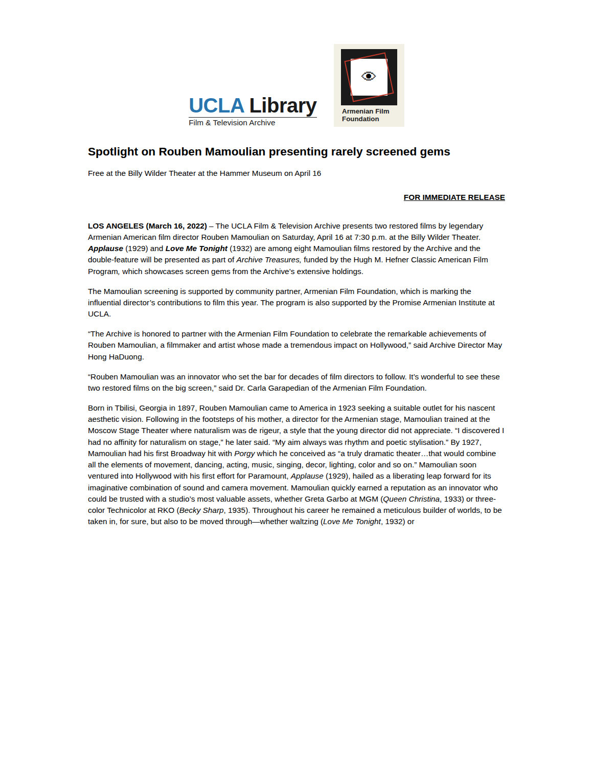UCLA Library
Film & Television Archive
👁
Armenian Film
Foundation
Spotlight on Rouben Mamoulian presenting rarely screened gems
Free at the Billy Wilder Theater at the Hammer Museum on April 16
FOR IMMEDIATE RELEASE
LOS ANGELES (March 16, 2022) – The UCLA Film & Television Archive presents two restored films by legendary Armenian American film director Rouben Mamoulian on Saturday, April 16 at 7:30 p.m. at the Billy Wilder Theater. Applause (1929) and Love Me Tonight (1932) are among eight Mamoulian films restored by the Archive and the double-feature will be presented as part of Archive Treasures, funded by the Hugh M. Hefner Classic American Film Program, which showcases screen gems from the Archive’s extensive holdings.
The Mamoulian screening is supported by community partner, Armenian Film Foundation, which is marking the influential director’s contributions to film this year. The program is also supported by the Promise Armenian Institute at UCLA.
“The Archive is honored to partner with the Armenian Film Foundation to celebrate the remarkable achievements of Rouben Mamoulian, a filmmaker and artist whose made a tremendous impact on Hollywood,” said Archive Director May Hong HaDuong.
“Rouben Mamoulian was an innovator who set the bar for decades of film directors to follow. It’s wonderful to see these two restored films on the big screen,” said Dr. Carla Garapedian of the Armenian Film Foundation.
Born in Tbilisi, Georgia in 1897, Rouben Mamoulian came to America in 1923 seeking a suitable outlet for his nascent aesthetic vision. Following in the footsteps of his mother, a director for the Armenian stage, Mamoulian trained at the Moscow Stage Theater where naturalism was de rigeur, a style that the young director did not appreciate. “I discovered I had no affinity for naturalism on stage,” he later said. “My aim always was rhythm and poetic stylisation.” By 1927, Mamoulian had his first Broadway hit with Porgy which he conceived as “a truly dramatic theater…that would combine all the elements of movement, dancing, acting, music, singing, decor, lighting, color and so on.” Mamoulian soon ventured into Hollywood with his first effort for Paramount, Applause (1929), hailed as a liberating leap forward for its imaginative combination of sound and camera movement. Mamoulian quickly earned a reputation as an innovator who could be trusted with a studio’s most valuable assets, whether Greta Garbo at MGM (Queen Christina, 1933) or three-color Technicolor at RKO (Becky Sharp, 1935). Throughout his career he remained a meticulous builder of worlds, to be taken in, for sure, but also to be moved through—whether waltzing (Love Me Tonight, 1932) or